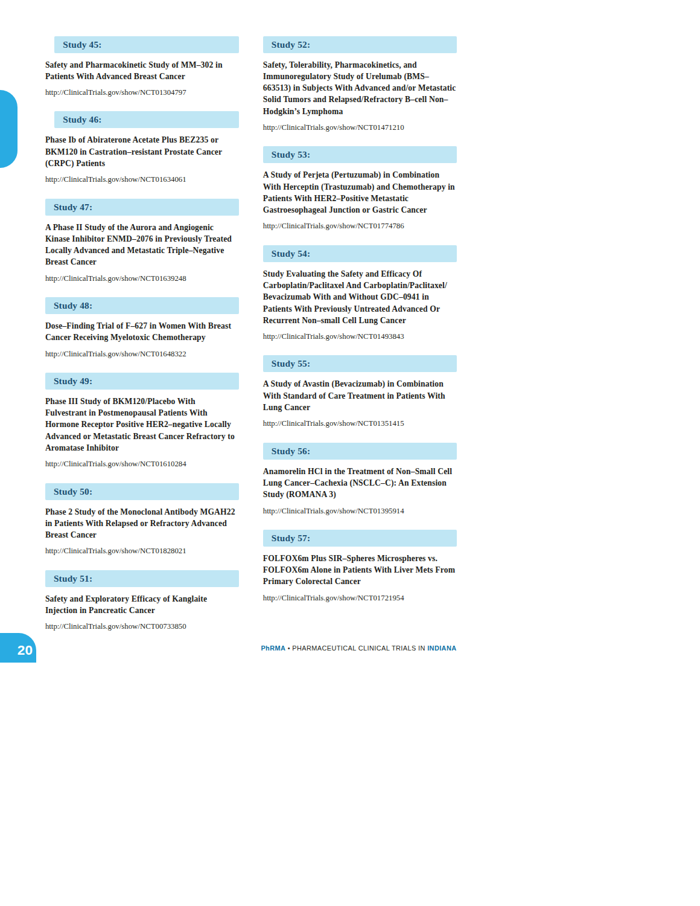20
Study 45:
Safety and Pharmacokinetic Study of MM–302 in Patients With Advanced Breast Cancer
http://ClinicalTrials.gov/show/NCT01304797
Study 46:
Phase Ib of Abiraterone Acetate Plus BEZ235 or BKM120 in Castration–resistant Prostate Cancer (CRPC) Patients
http://ClinicalTrials.gov/show/NCT01634061
Study 47:
A Phase II Study of the Aurora and Angiogenic Kinase Inhibitor ENMD–2076 in Previously Treated Locally Advanced and Metastatic Triple–Negative Breast Cancer
http://ClinicalTrials.gov/show/NCT01639248
Study 48:
Dose–Finding Trial of F–627 in Women With Breast Cancer Receiving Myelotoxic Chemotherapy
http://ClinicalTrials.gov/show/NCT01648322
Study 49:
Phase III Study of BKM120/Placebo With Fulvestrant in Postmenopausal Patients With Hormone Receptor Positive HER2–negative Locally Advanced or Metastatic Breast Cancer Refractory to Aromatase Inhibitor
http://ClinicalTrials.gov/show/NCT01610284
Study 50:
Phase 2 Study of the Monoclonal Antibody MGAH22 in Patients With Relapsed or Refractory Advanced Breast Cancer
http://ClinicalTrials.gov/show/NCT01828021
Study 51:
Safety and Exploratory Efficacy of Kanglaite Injection in Pancreatic Cancer
http://ClinicalTrials.gov/show/NCT00733850
Study 52:
Safety, Tolerability, Pharmacokinetics, and Immunoregulatory Study of Urelumab (BMS–663513) in Subjects With Advanced and/or Metastatic Solid Tumors and Relapsed/Refractory B–cell Non–Hodgkin’s Lymphoma
http://ClinicalTrials.gov/show/NCT01471210
Study 53:
A Study of Perjeta (Pertuzumab) in Combination With Herceptin (Trastuzumab) and Chemotherapy in Patients With HER2–Positive Metastatic Gastroesophageal Junction or Gastric Cancer
http://ClinicalTrials.gov/show/NCT01774786
Study 54:
Study Evaluating the Safety and Efficacy Of Carboplatin/Paclitaxel And Carboplatin/Paclitaxel/ Bevacizumab With and Without GDC–0941 in Patients With Previously Untreated Advanced Or Recurrent Non–small Cell Lung Cancer
http://ClinicalTrials.gov/show/NCT01493843
Study 55:
A Study of Avastin (Bevacizumab) in Combination With Standard of Care Treatment in Patients With Lung Cancer
http://ClinicalTrials.gov/show/NCT01351415
Study 56:
Anamorelin HCl in the Treatment of Non–Small Cell Lung Cancer–Cachexia (NSCLC–C): An Extension Study (ROMANA 3)
http://ClinicalTrials.gov/show/NCT01395914
Study 57:
FOLFOX6m Plus SIR–Spheres Microspheres vs. FOLFOX6m Alone in Patients With Liver Mets From Primary Colorectal Cancer
http://ClinicalTrials.gov/show/NCT01721954
PhRMA • PHARMACEUTICAL CLINICAL TRIALS IN INDIANA